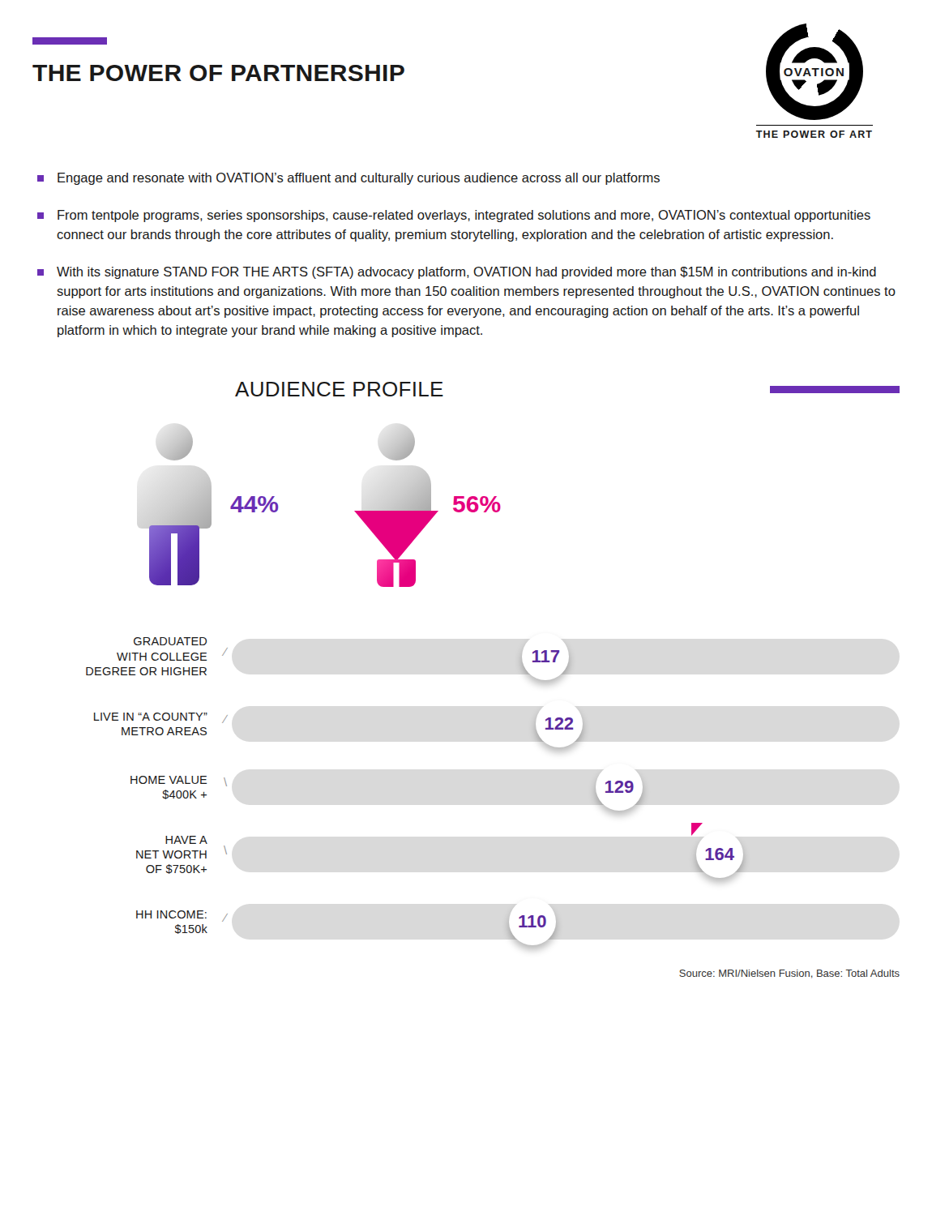THE POWER OF PARTNERSHIP
OVATION
THE POWER OF ART
Engage and resonate with OVATION’s affluent and culturally curious audience across all our platforms
From tentpole programs, series sponsorships, cause-related overlays, integrated solutions and more, OVATION’s contextual opportunities connect our brands through the core attributes of quality, premium storytelling, exploration and the celebration of artistic expression.
With its signature STAND FOR THE ARTS (SFTA) advocacy platform, OVATION had provided more than $15M in contributions and in-kind support for arts institutions and organizations. With more than 150 coalition members represented throughout the U.S., OVATION continues to raise awareness about art’s positive impact, protecting access for everyone, and encouraging action on behalf of the arts. It’s a powerful platform in which to integrate your brand while making a positive impact.
AUDIENCE PROFILE
44%
56%
GRADUATED
WITH COLLEGE
DEGREE OR HIGHER
∕
117
LIVE IN “A COUNTY”
METRO AREAS
∕
122
HOME VALUE
$400K +
\
129
HAVE A
NET WORTH
OF $750K+
\
164
HH INCOME:
$150k
∕
110
Source: MRI/Nielsen Fusion, Base: Total Adults